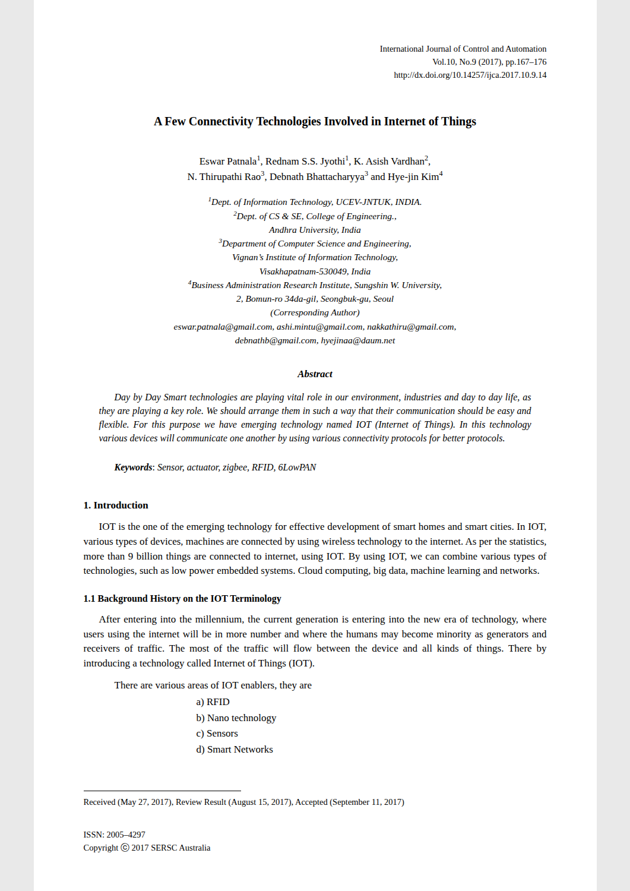International Journal of Control and Automation Vol.10, No.9 (2017), pp.167–176 http://dx.doi.org/10.14257/ijca.2017.10.9.14
A Few Connectivity Technologies Involved in Internet of Things
Eswar Patnala1, Rednam S.S. Jyothi1, K. Asish Vardhan2,
N. Thirupathi Rao3, Debnath Bhattacharyya3 and Hye-jin Kim4
1Dept. of Information Technology, UCEV-JNTUK, INDIA.
2Dept. of CS & SE, College of Engineering.,
Andhra University, India
3Department of Computer Science and Engineering,
Vignan’s Institute of Information Technology,
Visakhapatnam-530049, India
4Business Administration Research Institute, Sungshin W. University,
2, Bomun-ro 34da-gil, Seongbuk-gu, Seoul
(Corresponding Author)
eswar.patnala@gmail.com, ashi.mintu@gmail.com, nakkathiru@gmail.com,
debnathb@gmail.com, hyejinaa@daum.net
Abstract
Day by Day Smart technologies are playing vital role in our environment, industries and day to day life, as they are playing a key role. We should arrange them in such a way that their communication should be easy and flexible. For this purpose we have emerging technology named IOT (Internet of Things). In this technology various devices will communicate one another by using various connectivity protocols for better protocols.
Keywords: Sensor, actuator, zigbee, RFID, 6LowPAN
1. Introduction
IOT is the one of the emerging technology for effective development of smart homes and smart cities. In IOT, various types of devices, machines are connected by using wireless technology to the internet. As per the statistics, more than 9 billion things are connected to internet, using IOT. By using IOT, we can combine various types of technologies, such as low power embedded systems. Cloud computing, big data, machine learning and networks.
1.1 Background History on the IOT Terminology
After entering into the millennium, the current generation is entering into the new era of technology, where users using the internet will be in more number and where the humans may become minority as generators and receivers of traffic. The most of the traffic will flow between the device and all kinds of things. There by introducing a technology called Internet of Things (IOT).
There are various areas of IOT enablers, they are
a) RFID
b) Nano technology
c) Sensors
d) Smart Networks
Received (May 27, 2017), Review Result (August 15, 2017), Accepted (September 11, 2017)
ISSN: 2005–4297
Copyright ⓒ 2017 SERSC Australia